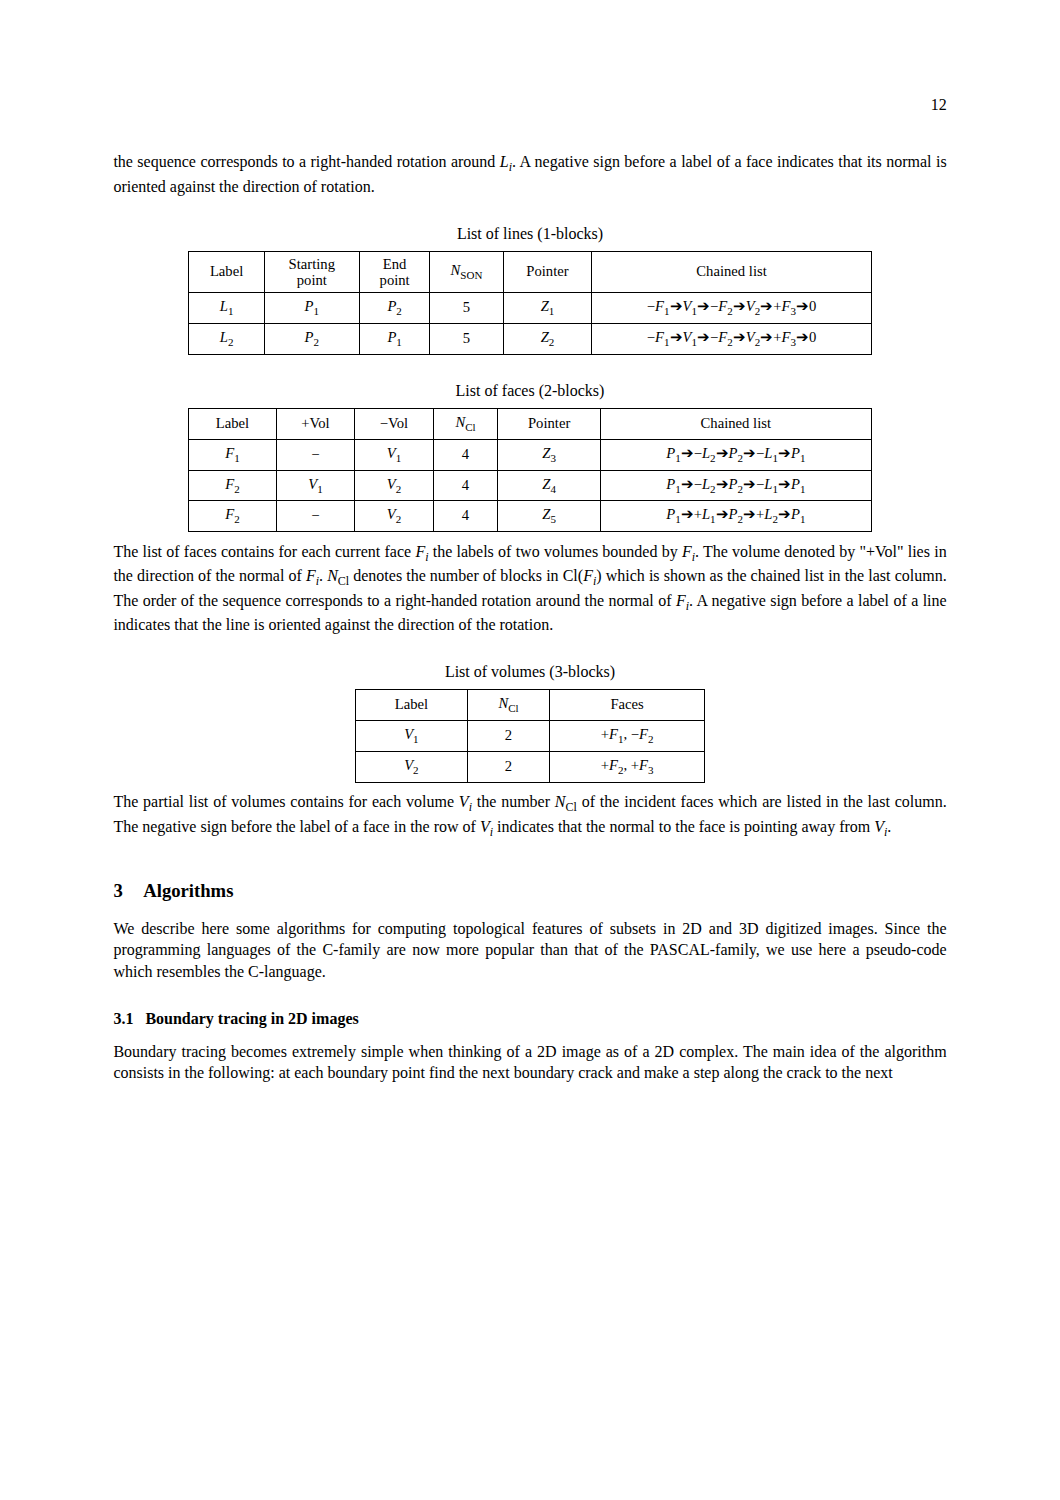12
the sequence corresponds to a right-handed rotation around Li. A negative sign before a label of a face indicates that its normal is oriented against the direction of rotation.
List of lines (1-blocks)
| Label | Starting point | End point | N SON | Pointer | Chained list |
| --- | --- | --- | --- | --- | --- |
| L 1 | P 1 | P 2 | 5 | Z 1 | − F 1 ➔ V 1 ➔ − F 2 ➔ V 2 ➔ + F 3 ➔ 0 |
| L 2 | P 2 | P 1 | 5 | Z 2 | − F 1 ➔ V 1 ➔ − F 2 ➔ V 2 ➔ + F 3 ➔ 0 |
List of faces (2-blocks)
| Label | +Vol | −Vol | N Cl | Pointer | Chained list |
| --- | --- | --- | --- | --- | --- |
| F 1 | − | V 1 | 4 | Z 3 | P 1 ➔ − L 2 ➔ P 2 ➔ − L 1 ➔ P 1 |
| F 2 | V 1 | V 2 | 4 | Z 4 | P 1 ➔ − L 2 ➔ P 2 ➔ − L 1 ➔ P 1 |
| F 2 | − | V 2 | 4 | Z 5 | P 1 ➔ + L 1 ➔ P 2 ➔ + L 2 ➔ P 1 |
The list of faces contains for each current face Fi the labels of two volumes bounded by Fi. The volume denoted by "+Vol" lies in the direction of the normal of Fi. NCl denotes the number of blocks in Cl(Fi) which is shown as the chained list in the last column. The order of the sequence corresponds to a right-handed rotation around the normal of Fi. A negative sign before a label of a line indicates that the line is oriented against the direction of the rotation.
List of volumes (3-blocks)
| Label | N Cl | Faces |
| --- | --- | --- |
| V 1 | 2 | + F 1 , − F 2 |
| V 2 | 2 | + F 2 , + F 3 |
The partial list of volumes contains for each volume Vi the number NCl of the incident faces which are listed in the last column. The negative sign before the label of a face in the row of Vi indicates that the normal to the face is pointing away from Vi.
3 Algorithms
We describe here some algorithms for computing topological features of subsets in 2D and 3D digitized images. Since the programming languages of the C-family are now more popular than that of the PASCAL-family, we use here a pseudo-code which resembles the C-language.
3.1 Boundary tracing in 2D images
Boundary tracing becomes extremely simple when thinking of a 2D image as of a 2D complex. The main idea of the algorithm consists in the following: at each boundary point find the next boundary crack and make a step along the crack to the next